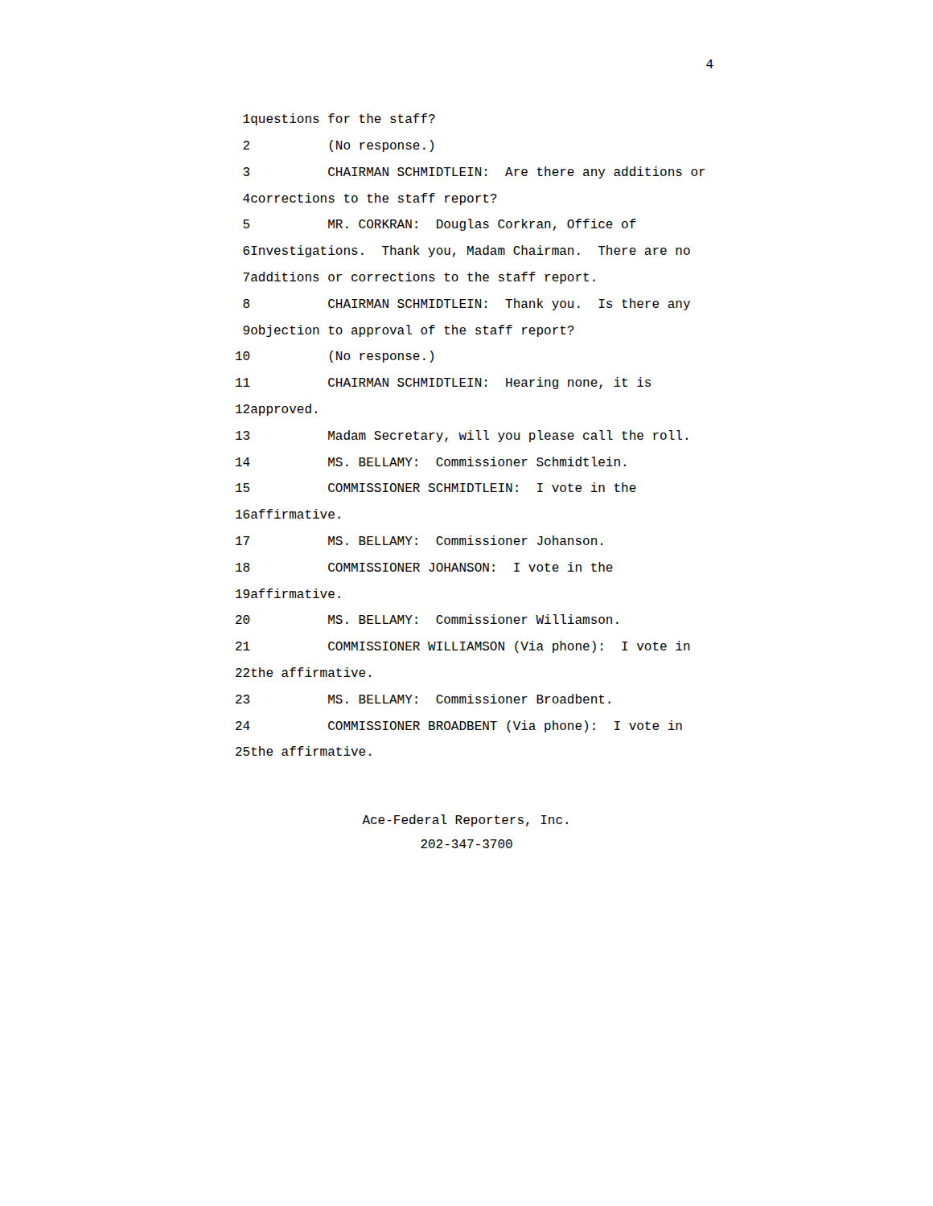4
| 1 | questions for the staff? |
| 2 | (No response.) |
| 3 | CHAIRMAN SCHMIDTLEIN: Are there any additions or |
| 4 | corrections to the staff report? |
| 5 | MR. CORKRAN: Douglas Corkran, Office of |
| 6 | Investigations. Thank you, Madam Chairman. There are no |
| 7 | additions or corrections to the staff report. |
| 8 | CHAIRMAN SCHMIDTLEIN: Thank you. Is there any |
| 9 | objection to approval of the staff report? |
| 10 | (No response.) |
| 11 | CHAIRMAN SCHMIDTLEIN: Hearing none, it is |
| 12 | approved. |
| 13 | Madam Secretary, will you please call the roll. |
| 14 | MS. BELLAMY: Commissioner Schmidtlein. |
| 15 | COMMISSIONER SCHMIDTLEIN: I vote in the |
| 16 | affirmative. |
| 17 | MS. BELLAMY: Commissioner Johanson. |
| 18 | COMMISSIONER JOHANSON: I vote in the |
| 19 | affirmative. |
| 20 | MS. BELLAMY: Commissioner Williamson. |
| 21 | COMMISSIONER WILLIAMSON (Via phone): I vote in |
| 22 | the affirmative. |
| 23 | MS. BELLAMY: Commissioner Broadbent. |
| 24 | COMMISSIONER BROADBENT (Via phone): I vote in |
| 25 | the affirmative. |
Ace-Federal Reporters, Inc.
202-347-3700